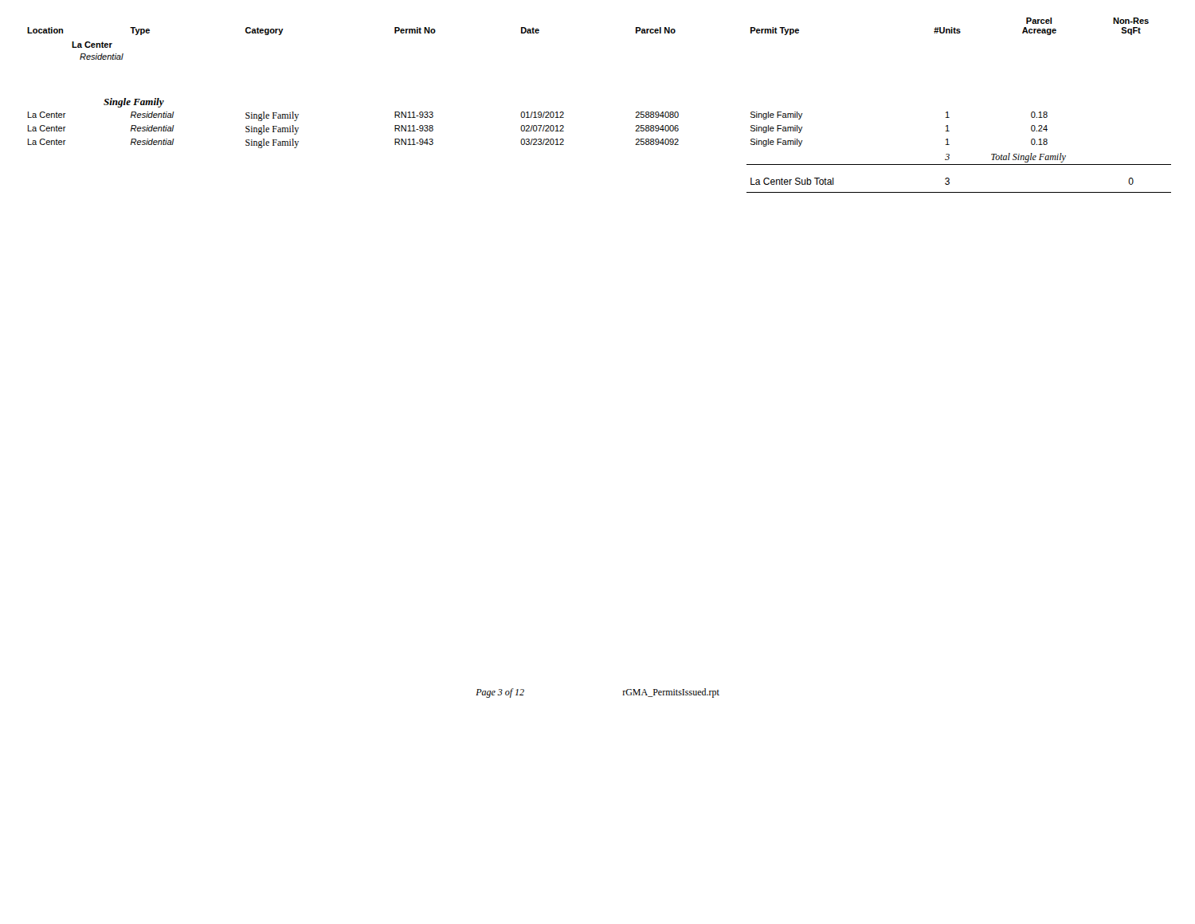| Location | Type | Category | Permit No | Date | Parcel No | Permit Type | #Units | Parcel Acreage | Non-Res SqFt |
| --- | --- | --- | --- | --- | --- | --- | --- | --- | --- |
| La Center |
| Residential |
| Single Family |
| La Center | Residential | Single Family | RN11-933 | 01/19/2012 | 258894080 | Single Family | 1 | 0.18 | |
| La Center | Residential | Single Family | RN11-938 | 02/07/2012 | 258894006 | Single Family | 1 | 0.24 | |
| La Center | Residential | Single Family | RN11-943 | 03/23/2012 | 258894092 | Single Family | 1 | 0.18 | |
| | 3 | Total Single Family |
| | La Center Sub Total | 3 | | 0 |
Page 3 of 12 rGMA_PermitsIssued.rpt